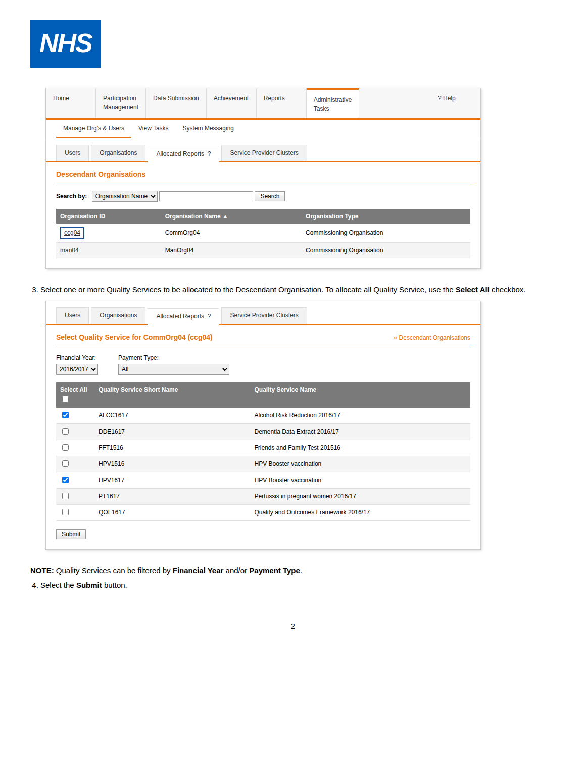NHS
Home
Participation
Management
Data Submission
Achievement
Reports
Administrative
Tasks
? Help
Manage Org's & Users
View Tasks
System Messaging
Users
Organisations
Allocated Reports ?
Service Provider Clusters
Descendant Organisations
Search by: Organisation Name Search
| Organisation ID | Organisation Name ▲ | Organisation Type |
| --- | --- | --- |
| ccg04 | CommOrg04 | Commissioning Organisation |
| man04 | ManOrg04 | Commissioning Organisation |
Select one or more Quality Services to be allocated to the Descendant Organisation. To allocate all Quality Service, use the Select All checkbox.
Users
Organisations
Allocated Reports ?
Service Provider Clusters
Select Quality Service for CommOrg04 (ccg04) « Descendant Organisations
Financial Year: 2016/2017
Payment Type: All
| Select All | Quality Service Short Name | Quality Service Name |
| --- | --- | --- |
| | ALCC1617 | Alcohol Risk Reduction 2016/17 |
| | DDE1617 | Dementia Data Extract 2016/17 |
| | FFT1516 | Friends and Family Test 201516 |
| | HPV1516 | HPV Booster vaccination |
| | HPV1617 | HPV Booster vaccination |
| | PT1617 | Pertussis in pregnant women 2016/17 |
| | QOF1617 | Quality and Outcomes Framework 2016/17 |
Submit
NOTE: Quality Services can be filtered by Financial Year and/or Payment Type.
Select the Submit button.
2